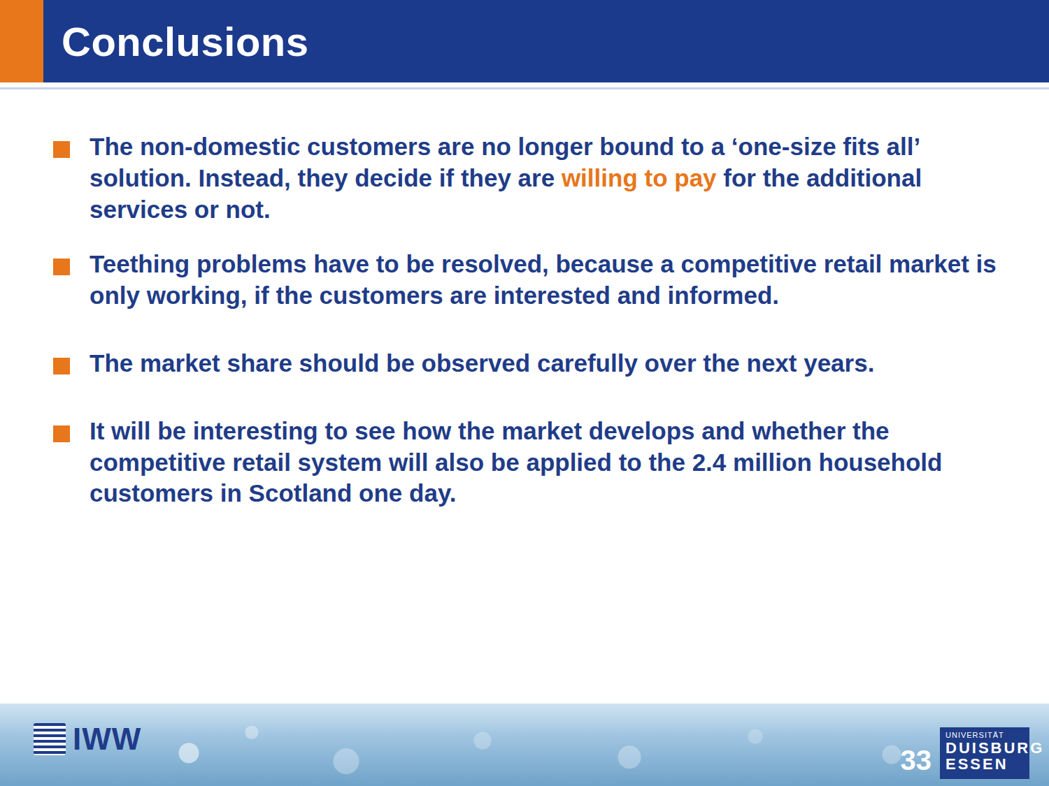Conclusions
The non-domestic customers are no longer bound to a ‘one-size fits all’ solution. Instead, they decide if they are willing to pay for the additional services or not.
Teething problems have to be resolved, because a competitive retail market is only working, if the customers are interested and informed.
The market share should be observed carefully over the next years.
It will be interesting to see how the market develops and whether the competitive retail system will also be applied to the 2.4 million household customers in Scotland one day.
IWW
33
UNIVERSITÄT
DUISBURG
ESSEN